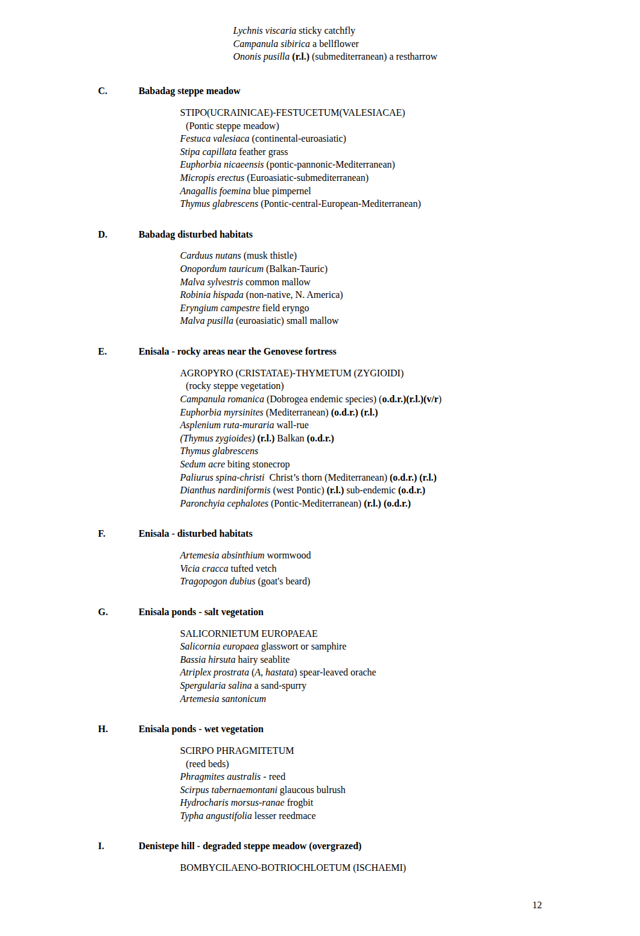Lychnis viscaria sticky catchfly
Campanula sibirica a bellflower
Ononis pusilla (r.l.) (submediterranean) a restharrow
C. Babadag steppe meadow
STIPO(UCRAINICAE)-FESTUCETUM(VALESIACAE)
(Pontic steppe meadow)
Festuca valesiaca (continental-euroasiatic)
Stipa capillata feather grass
Euphorbia nicaeensis (pontic-pannonic-Mediterranean)
Micropis erectus (Euroasiatic-submediterranean)
Anagallis foemina blue pimpernel
Thymus glabrescens (Pontic-central-European-Mediterranean)
D. Babadag disturbed habitats
Carduus nutans (musk thistle)
Onopordum tauricum (Balkan-Tauric)
Malva sylvestris common mallow
Robinia hispada (non-native, N. America)
Eryngium campestre field eryngo
Malva pusilla (euroasiatic) small mallow
E. Enisala - rocky areas near the Genovese fortress
AGROPYRO (CRISTATAE)-THYMETUM (ZYGIOIDI)
(rocky steppe vegetation)
Campanula romanica (Dobrogea endemic species) (o.d.r.)(r.l.)(v/r)
Euphorbia myrsinites (Mediterranean) (o.d.r.) (r.l.)
Asplenium ruta-muraria wall-rue
(Thymus zygioides) (r.l.) Balkan (o.d.r.)
Thymus glabrescens
Sedum acre biting stonecrop
Paliurus spina-christi Christ’s thorn (Mediterranean) (o.d.r.) (r.l.)
Dianthus nardiniformis (west Pontic) (r.l.) sub-endemic (o.d.r.)
Paronchyia cephalotes (Pontic-Mediterranean) (r.l.) (o.d.r.)
F. Enisala - disturbed habitats
Artemesia absinthium wormwood
Vicia cracca tufted vetch
Tragopogon dubius (goat's beard)
G. Enisala ponds - salt vegetation
SALICORNIETUM EUROPAEAE
Salicornia europaea glasswort or samphire
Bassia hirsuta hairy seablite
Atriplex prostrata (A, hastata) spear-leaved orache
Spergularia salina a sand-spurry
Artemesia santonicum
H. Enisala ponds - wet vegetation
SCIRPO PHRAGMITETUM
(reed beds)
Phragmites australis - reed
Scirpus tabernaemontani glaucous bulrush
Hydrocharis morsus-ranae frogbit
Typha angustifolia lesser reedmace
I. Denistepe hill - degraded steppe meadow (overgrazed)
BOMBYCILAENO-BOTRIOCHLOETUM (ISCHAEMI)
12